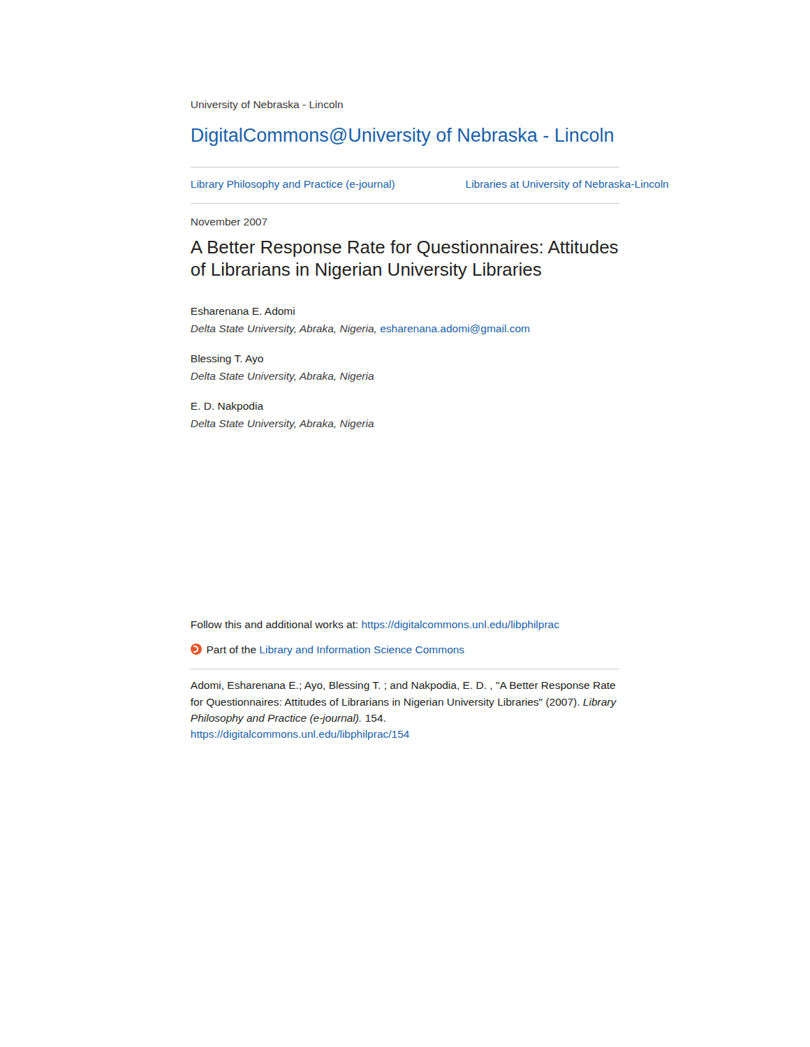University of Nebraska - Lincoln
DigitalCommons@University of Nebraska - Lincoln
Library Philosophy and Practice (e-journal)
Libraries at University of Nebraska-Lincoln
November 2007
A Better Response Rate for Questionnaires: Attitudes of Librarians in Nigerian University Libraries
Esharenana E. Adomi Delta State University, Abraka, Nigeria, esharenana.adomi@gmail.com
Blessing T. Ayo Delta State University, Abraka, Nigeria
E. D. Nakpodia Delta State University, Abraka, Nigeria
Follow this and additional works at: https://digitalcommons.unl.edu/libphilprac
Part of the Library and Information Science Commons
Adomi, Esharenana E.; Ayo, Blessing T. ; and Nakpodia, E. D. , "A Better Response Rate for Questionnaires: Attitudes of Librarians in Nigerian University Libraries" (2007). Library Philosophy and Practice (e-journal). 154.
https://digitalcommons.unl.edu/libphilprac/154